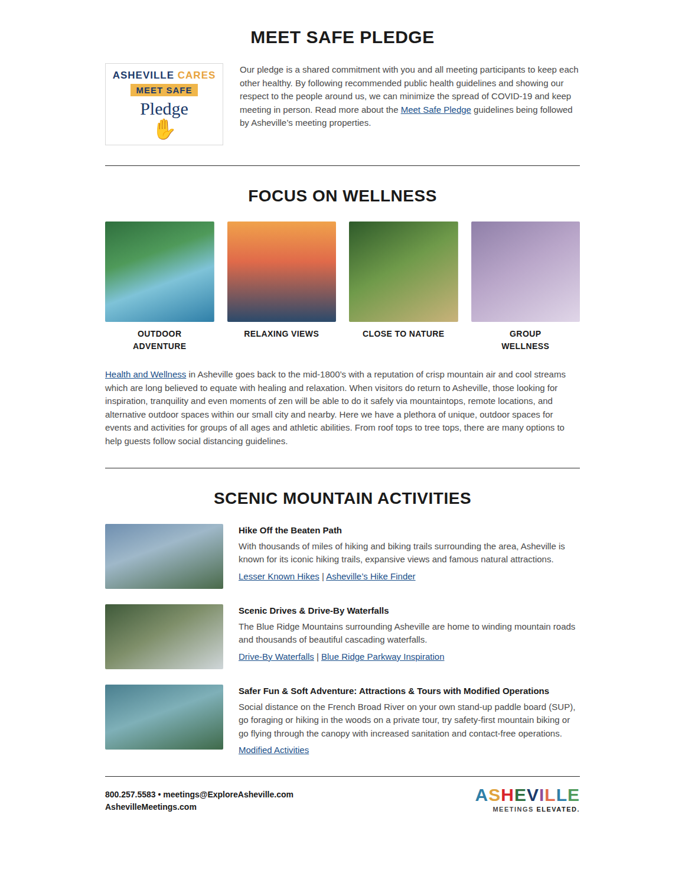MEET SAFE PLEDGE
ASHEVILLE CARES
MEET SAFE
Pledge
✋
Our pledge is a shared commitment with you and all meeting participants to keep each other healthy. By following recommended public health guidelines and showing our respect to the people around us, we can minimize the spread of COVID-19 and keep meeting in person. Read more about the Meet Safe Pledge guidelines being followed by Asheville’s meeting properties.
FOCUS ON WELLNESS
Outdoor
Adventure
Relaxing Views
Close to Nature
Group
Wellness
Health and Wellness in Asheville goes back to the mid-1800’s with a reputation of crisp mountain air and cool streams which are long believed to equate with healing and relaxation. When visitors do return to Asheville, those looking for inspiration, tranquility and even moments of zen will be able to do it safely via mountaintops, remote locations, and alternative outdoor spaces within our small city and nearby. Here we have a plethora of unique, outdoor spaces for events and activities for groups of all ages and athletic abilities. From roof tops to tree tops, there are many options to help guests follow social distancing guidelines.
SCENIC MOUNTAIN ACTIVITIES
Hike Off the Beaten Path
With thousands of miles of hiking and biking trails surrounding the area, Asheville is known for its iconic hiking trails, expansive views and famous natural attractions.
Lesser Known Hikes | Asheville’s Hike Finder
Scenic Drives & Drive-By Waterfalls
The Blue Ridge Mountains surrounding Asheville are home to winding mountain roads and thousands of beautiful cascading waterfalls.
Drive-By Waterfalls | Blue Ridge Parkway Inspiration
Safer Fun & Soft Adventure: Attractions & Tours with Modified Operations
Social distance on the French Broad River on your own stand-up paddle board (SUP), go foraging or hiking in the woods on a private tour, try safety-first mountain biking or go flying through the canopy with increased sanitation and contact-free operations.
Modified Activities
800.257.5583 • meetings@ExploreAsheville.com
AshevilleMeetings.com
ASHEVILLE
MEETINGS ELEVATED.